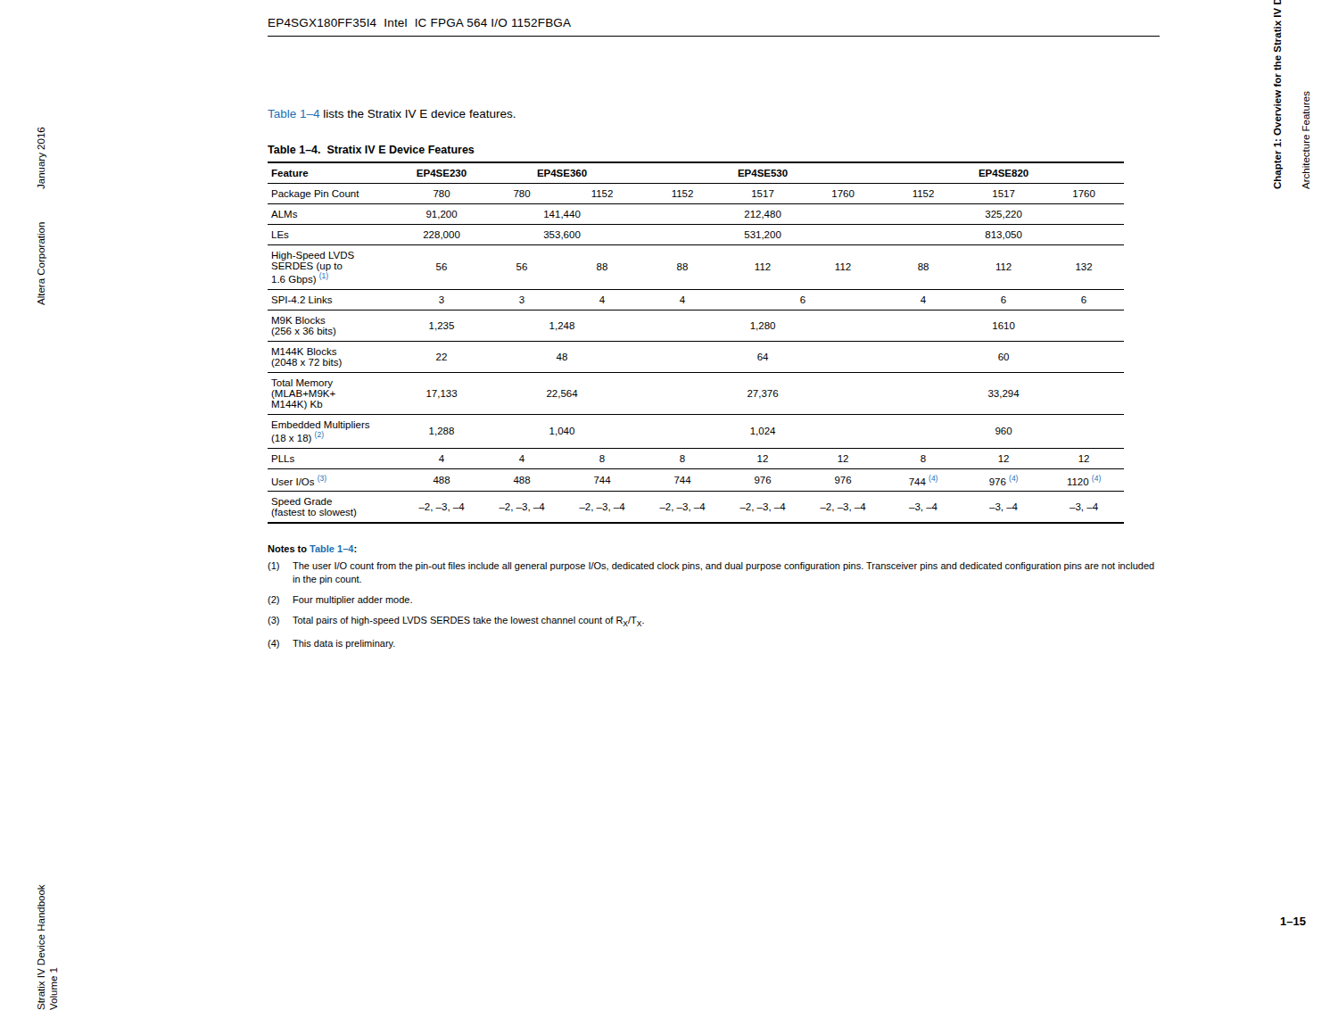EP4SGX180FF35I4 Intel IC FPGA 564 I/O 1152FBGA
January 2016
Altera Corporation
Stratix IV Device Handbook
Volume 1
Chapter 1: Overview for the Stratix IV Device Family
Architecture Features
1–15
Table 1–4 lists the Stratix IV E device features.
Table 1–4. Stratix IV E Device Features
| Feature | EP4SE230 | EP4SE360 | EP4SE530 | EP4SE820 |
| --- | --- | --- | --- | --- |
| Package Pin Count | 780 | 780 | 1152 | 1152 | 1517 | 1760 | 1152 | 1517 | 1760 |
| ALMs | 91,200 | 141,440 | 212,480 | 325,220 |
| LEs | 228,000 | 353,600 | 531,200 | 813,050 |
| High-Speed LVDS SERDES (up to 1.6 Gbps) (1) | 56 | 56 | 88 | 88 | 112 | 112 | 88 | 112 | 132 |
| SPI-4.2 Links | 3 | 3 | 4 | 4 | 6 | 4 | 6 | 6 |
| M9K Blocks (256 x 36 bits) | 1,235 | 1,248 | 1,280 | 1610 |
| M144K Blocks (2048 x 72 bits) | 22 | 48 | 64 | 60 |
| Total Memory (MLAB+M9K+ M144K) Kb | 17,133 | 22,564 | 27,376 | 33,294 |
| Embedded Multipliers (18 x 18) (2) | 1,288 | 1,040 | 1,024 | 960 |
| PLLs | 4 | 4 | 8 | 8 | 12 | 12 | 8 | 12 | 12 |
| User I/Os (3) | 488 | 488 | 744 | 744 | 976 | 976 | 744 (4) | 976 (4) | 1120 (4) |
| Speed Grade (fastest to slowest) | –2, –3, –4 | –2, –3, –4 | –2, –3, –4 | –2, –3, –4 | –2, –3, –4 | –2, –3, –4 | –3, –4 | –3, –4 | –3, –4 |
Notes to Table 1–4:
(1) The user I/O count from the pin-out files include all general purpose I/Os, dedicated clock pins, and dual purpose configuration pins. Transceiver pins and dedicated configuration pins are not included in the pin count.
(2) Four multiplier adder mode.
(3) Total pairs of high-speed LVDS SERDES take the lowest channel count of RX/TX.
(4) This data is preliminary.